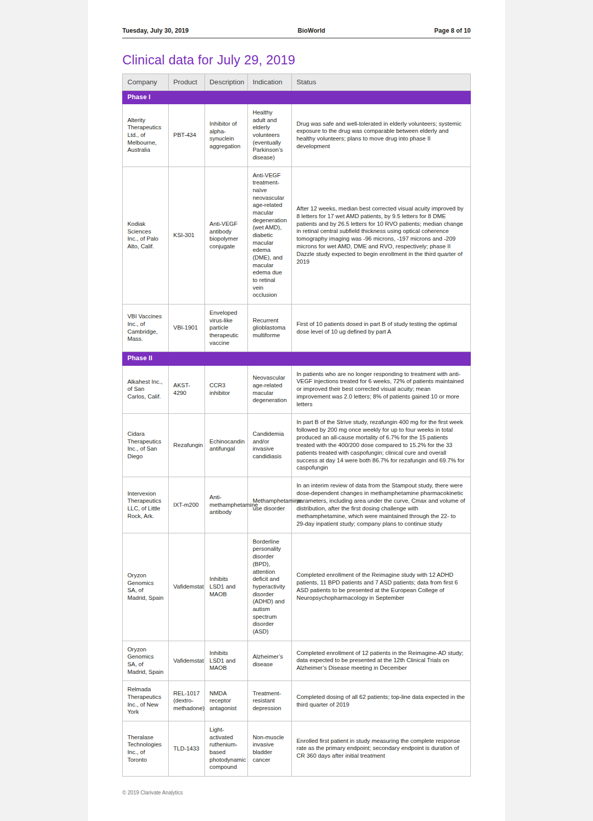Tuesday, July 30, 2019
BioWorld
Page 8 of 10
Clinical data for July 29, 2019
| Company | Product | Description | Indication | Status |
| --- | --- | --- | --- | --- |
| Phase I |
| Alterity Therapeutics Ltd., of Melbourne, Australia | PBT-434 | Inhibitor of alpha-synuclein aggregation | Healthy adult and elderly volunteers (eventually Parkinson’s disease) | Drug was safe and well-tolerated in elderly volunteers; systemic exposure to the drug was comparable between elderly and healthy volunteers; plans to move drug into phase II development |
| Kodiak Sciences Inc., of Palo Alto, Calif. | KSI-301 | Anti-VEGF antibody biopolymer conjugate | Anti-VEGF treatment-naïve neovascular age-related macular degeneration (wet AMD), diabetic macular edema (DME), and macular edema due to retinal vein occlusion | After 12 weeks, median best corrected visual acuity improved by 8 letters for 17 wet AMD patients, by 9.5 letters for 8 DME patients and by 26.5 letters for 10 RVO patients; median change in retinal central subfield thickness using optical coherence tomography imaging was -96 microns, -197 microns and -209 microns for wet AMD, DME and RVO, respectively; phase II Dazzle study expected to begin enrollment in the third quarter of 2019 |
| VBI Vaccines Inc., of Cambridge, Mass. | VBI-1901 | Enveloped virus-like particle therapeutic vaccine | Recurrent glioblastoma multiforme | First of 10 patients dosed in part B of study testing the optimal dose level of 10 ug defined by part A |
| Phase II |
| Alkahest Inc., of San Carlos, Calif. | AKST-4290 | CCR3 inhibitor | Neovascular age-related macular degeneration | In patients who are no longer responding to treatment with anti-VEGF injections treated for 6 weeks, 72% of patients maintained or improved their best corrected visual acuity; mean improvement was 2.0 letters; 8% of patients gained 10 or more letters |
| Cidara Therapeutics Inc., of San Diego | Rezafungin | Echinocandin antifungal | Candidemia and/or invasive candidiasis | In part B of the Strive study, rezafungin 400 mg for the first week followed by 200 mg once weekly for up to four weeks in total produced an all-cause mortality of 6.7% for the 15 patients treated with the 400/200 dose compared to 15.2% for the 33 patients treated with caspofungin; clinical cure and overall success at day 14 were both 86.7% for rezafungin and 69.7% for caspofungin |
| Intervexion Therapeutics LLC, of Little Rock, Ark. | IXT-m200 | Anti-methamphetamine antibody | Methamphetamine use disorder | In an interim review of data from the Stampout study, there were dose-dependent changes in methamphetamine pharmacokinetic parameters, including area under the curve, Cmax and volume of distribution, after the first dosing challenge with methamphetamine, which were maintained through the 22- to 29-day inpatient study; company plans to continue study |
| Oryzon Genomics SA, of Madrid, Spain | Vafidemstat | Inhibits LSD1 and MAOB | Borderline personality disorder (BPD), attention deficit and hyperactivity disorder (ADHD) and autism spectrum disorder (ASD) | Completed enrollment of the Reimagine study with 12 ADHD patients, 11 BPD patients and 7 ASD patients; data from first 6 ASD patients to be presented at the European College of Neuropsychopharmacology in September |
| Oryzon Genomics SA, of Madrid, Spain | Vafidemstat | Inhibits LSD1 and MAOB | Alzheimer’s disease | Completed enrollment of 12 patients in the Reimagine-AD study; data expected to be presented at the 12th Clinical Trials on Alzheimer’s Disease meeting in December |
| Relmada Therapeutics Inc., of New York | REL-1017 (dextro-methadone) | NMDA receptor antagonist | Treatment-resistant depression | Completed dosing of all 62 patients; top-line data expected in the third quarter of 2019 |
| Theralase Technologies Inc., of Toronto | TLD-1433 | Light-activated ruthenium-based photodynamic compound | Non-muscle invasive bladder cancer | Enrolled first patient in study measuring the complete response rate as the primary endpoint; secondary endpoint is duration of CR 360 days after initial treatment |
© 2019 Clarivate Analytics